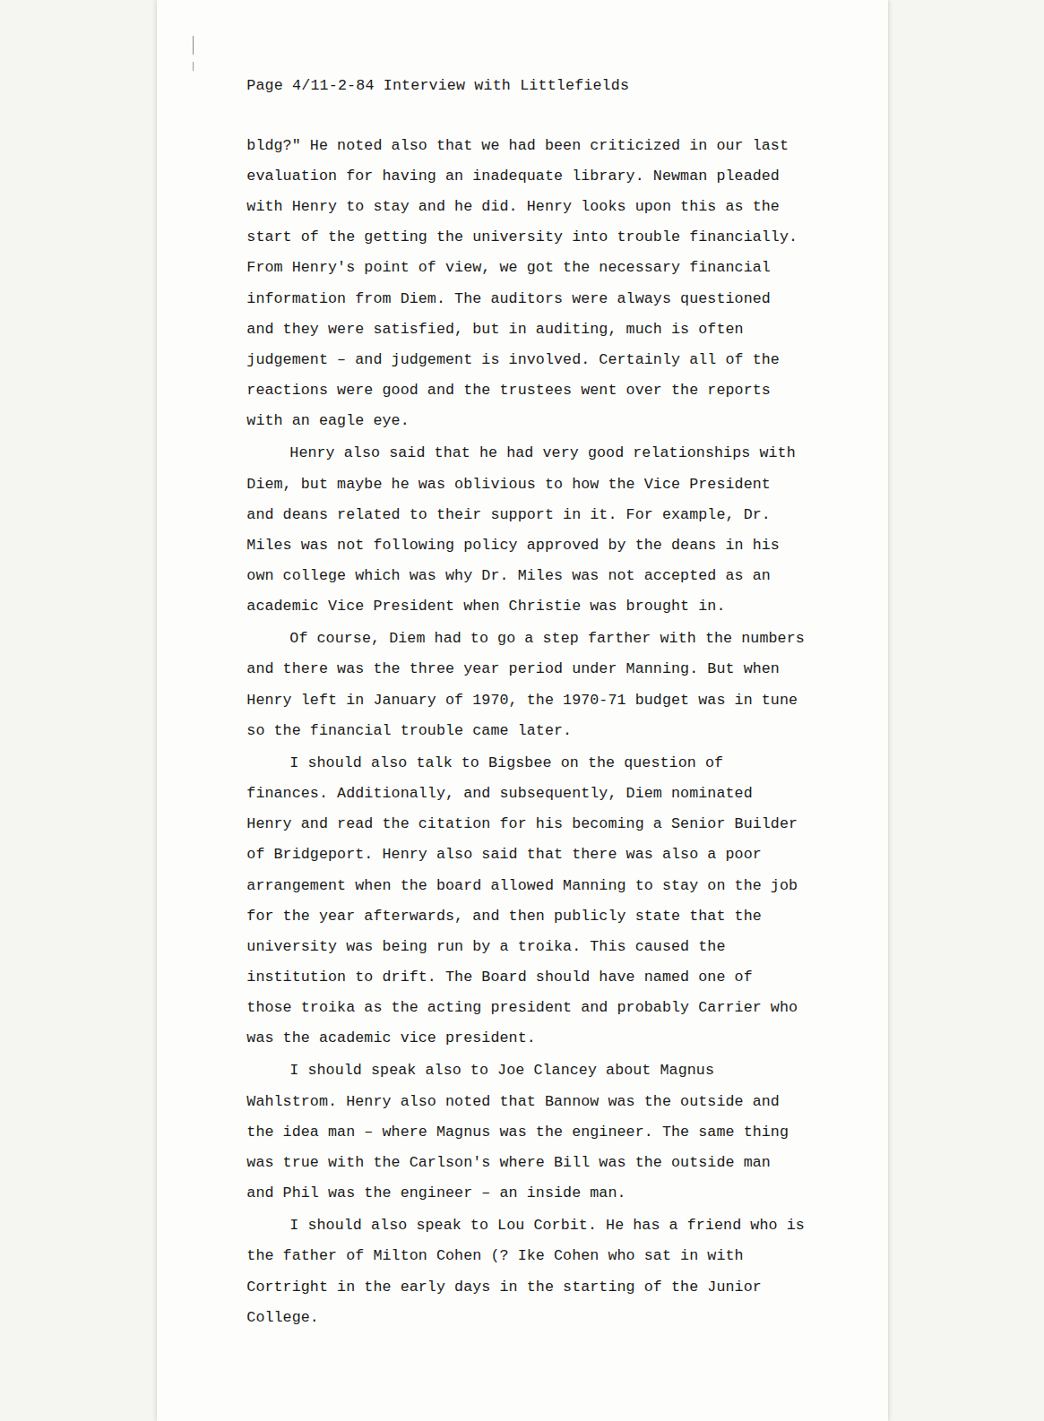Page 4/11-2-84 Interview with Littlefields
bldg?" He noted also that we had been criticized in our last evaluation for having an inadequate library. Newman pleaded with Henry to stay and he did. Henry looks upon this as the start of the getting the university into trouble financially. From Henry's point of view, we got the necessary financial information from Diem. The auditors were always questioned and they were satisfied, but in auditing, much is often judgement – and judgement is involved. Certainly all of the reactions were good and the trustees went over the reports with an eagle eye.
Henry also said that he had very good relationships with Diem, but maybe he was oblivious to how the Vice President and deans related to their support in it. For example, Dr. Miles was not following policy approved by the deans in his own college which was why Dr. Miles was not accepted as an academic Vice President when Christie was brought in.
Of course, Diem had to go a step farther with the numbers and there was the three year period under Manning. But when Henry left in January of 1970, the 1970-71 budget was in tune so the financial trouble came later.
I should also talk to Bigsbee on the question of finances. Additionally, and subsequently, Diem nominated Henry and read the citation for his becoming a Senior Builder of Bridgeport. Henry also said that there was also a poor arrangement when the board allowed Manning to stay on the job for the year afterwards, and then publicly state that the university was being run by a troika. This caused the institution to drift. The Board should have named one of those troika as the acting president and probably Carrier who was the academic vice president.
I should speak also to Joe Clancey about Magnus Wahlstrom. Henry also noted that Bannow was the outside and the idea man – where Magnus was the engineer. The same thing was true with the Carlson's where Bill was the outside man and Phil was the engineer – an inside man.
I should also speak to Lou Corbit. He has a friend who is the father of Milton Cohen (? Ike Cohen who sat in with Cortright in the early days in the starting of the Junior College.